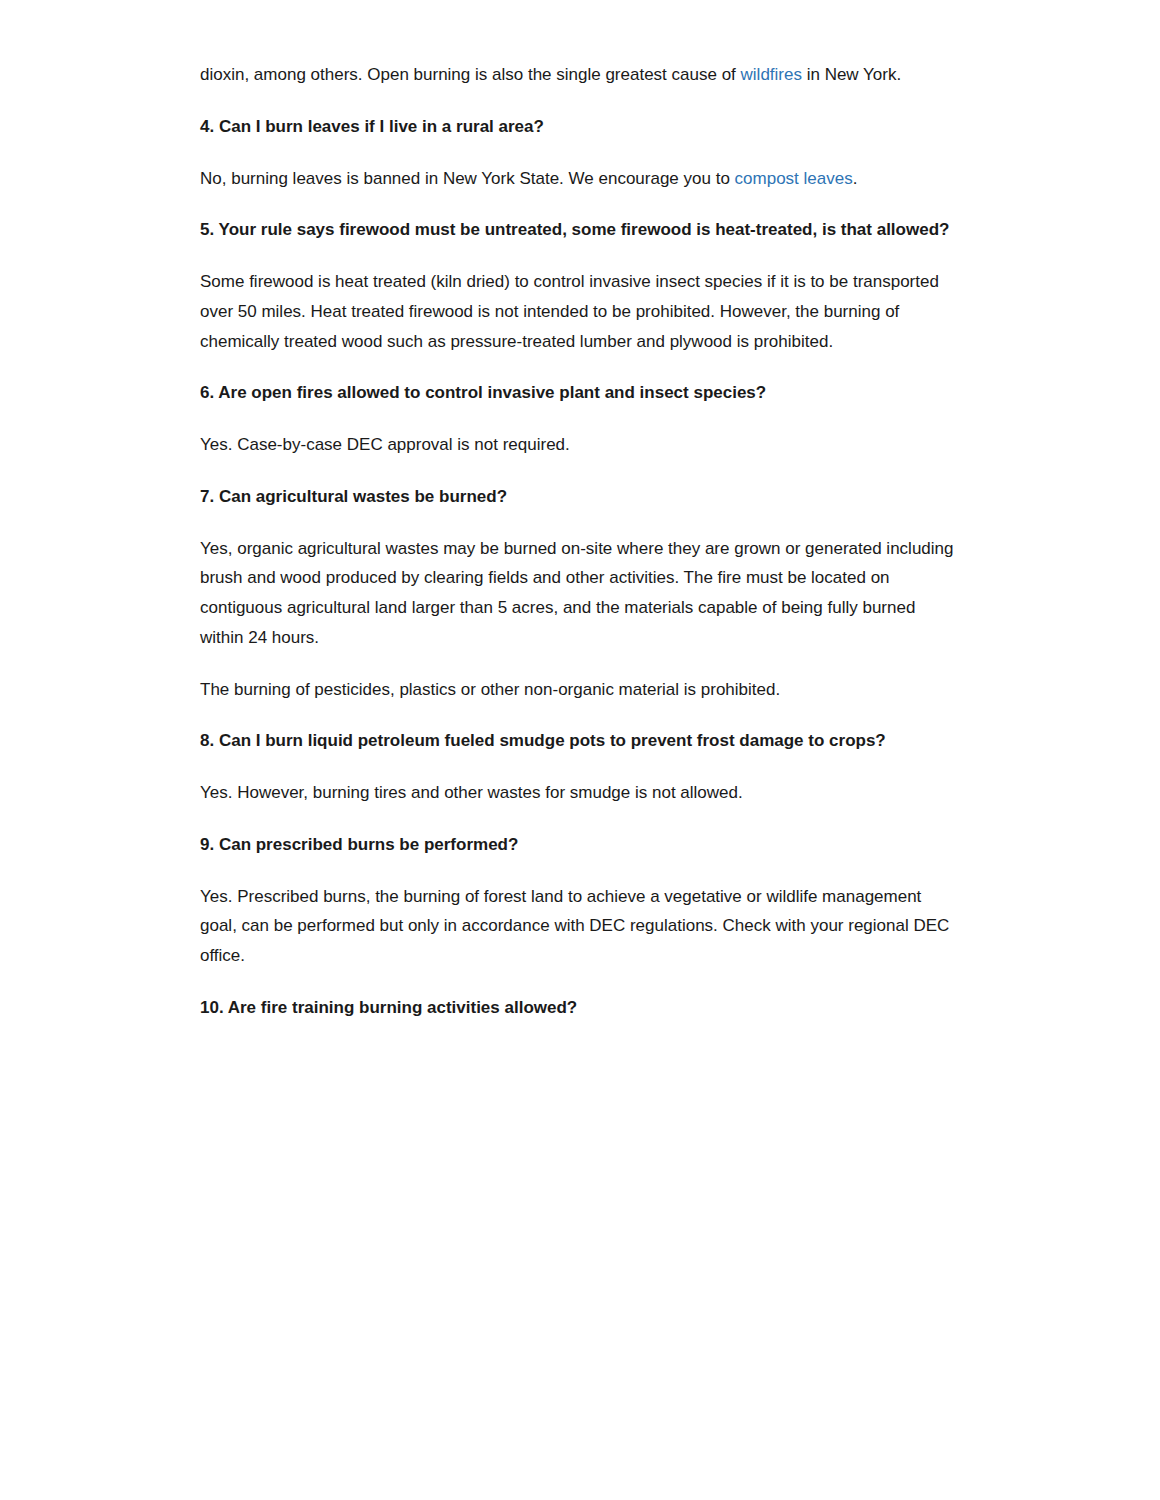dioxin, among others. Open burning is also the single greatest cause of wildfires in New York.
4. Can I burn leaves if I live in a rural area?
No, burning leaves is banned in New York State. We encourage you to compost leaves.
5. Your rule says firewood must be untreated, some firewood is heat-treated, is that allowed?
Some firewood is heat treated (kiln dried) to control invasive insect species if it is to be transported over 50 miles. Heat treated firewood is not intended to be prohibited. However, the burning of chemically treated wood such as pressure-treated lumber and plywood is prohibited.
6. Are open fires allowed to control invasive plant and insect species?
Yes. Case-by-case DEC approval is not required.
7. Can agricultural wastes be burned?
Yes, organic agricultural wastes may be burned on-site where they are grown or generated including brush and wood produced by clearing fields and other activities. The fire must be located on contiguous agricultural land larger than 5 acres, and the materials capable of being fully burned within 24 hours.
The burning of pesticides, plastics or other non-organic material is prohibited.
8. Can I burn liquid petroleum fueled smudge pots to prevent frost damage to crops?
Yes. However, burning tires and other wastes for smudge is not allowed.
9. Can prescribed burns be performed?
Yes. Prescribed burns, the burning of forest land to achieve a vegetative or wildlife management goal, can be performed but only in accordance with DEC regulations. Check with your regional DEC office.
10. Are fire training burning activities allowed?